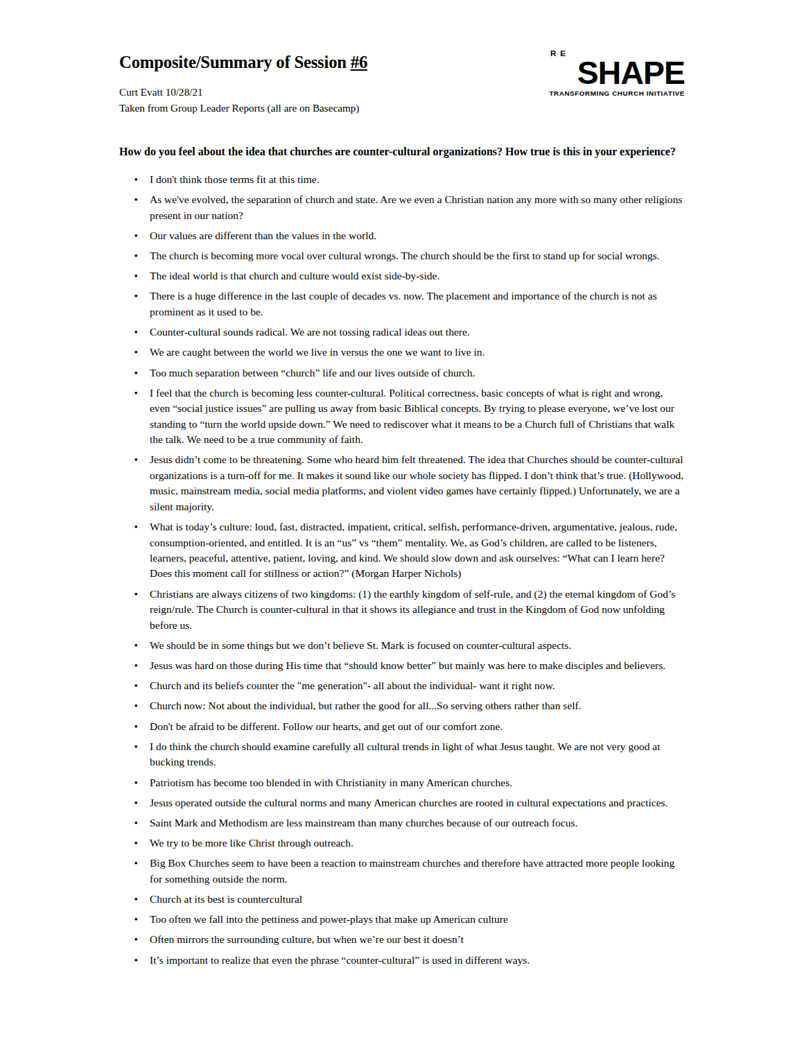Composite/Summary of Session #6
Curt Evatt 10/28/21
Taken from Group Leader Reports (all are on Basecamp)
R E SHAPE TRANSFORMING CHURCH INITIATIVE
How do you feel about the idea that churches are counter-cultural organizations? How true is this in your experience?
I don't think those terms fit at this time.
As we've evolved, the separation of church and state. Are we even a Christian nation any more with so many other religions present in our nation?
Our values are different than the values in the world.
The church is becoming more vocal over cultural wrongs. The church should be the first to stand up for social wrongs.
The ideal world is that church and culture would exist side-by-side.
There is a huge difference in the last couple of decades vs. now. The placement and importance of the church is not as prominent as it used to be.
Counter-cultural sounds radical. We are not tossing radical ideas out there.
We are caught between the world we live in versus the one we want to live in.
Too much separation between “church” life and our lives outside of church.
I feel that the church is becoming less counter-cultural. Political correctness, basic concepts of what is right and wrong, even “social justice issues” are pulling us away from basic Biblical concepts. By trying to please everyone, we’ve lost our standing to “turn the world upside down.” We need to rediscover what it means to be a Church full of Christians that walk the talk. We need to be a true community of faith.
Jesus didn’t come to be threatening. Some who heard him felt threatened. The idea that Churches should be counter-cultural organizations is a turn-off for me. It makes it sound like our whole society has flipped. I don’t think that’s true. (Hollywood, music, mainstream media, social media platforms, and violent video games have certainly flipped.) Unfortunately, we are a silent majority.
What is today’s culture: loud, fast, distracted, impatient, critical, selfish, performance-driven, argumentative, jealous, rude, consumption-oriented, and entitled. It is an “us” vs “them” mentality. We, as God’s children, are called to be listeners, learners, peaceful, attentive, patient, loving, and kind. We should slow down and ask ourselves: “What can I learn here? Does this moment call for stillness or action?” (Morgan Harper Nichols)
Christians are always citizens of two kingdoms: (1) the earthly kingdom of self-rule, and (2) the eternal kingdom of God’s reign/rule. The Church is counter-cultural in that it shows its allegiance and trust in the Kingdom of God now unfolding before us.
We should be in some things but we don’t believe St. Mark is focused on counter-cultural aspects.
Jesus was hard on those during His time that “should know better” but mainly was here to make disciples and believers.
Church and its beliefs counter the "me generation"- all about the individual- want it right now.
Church now: Not about the individual, but rather the good for all...So serving others rather than self.
Don't be afraid to be different. Follow our hearts, and get out of our comfort zone.
I do think the church should examine carefully all cultural trends in light of what Jesus taught. We are not very good at bucking trends.
Patriotism has become too blended in with Christianity in many American churches.
Jesus operated outside the cultural norms and many American churches are rooted in cultural expectations and practices.
Saint Mark and Methodism are less mainstream than many churches because of our outreach focus.
We try to be more like Christ through outreach.
Big Box Churches seem to have been a reaction to mainstream churches and therefore have attracted more people looking for something outside the norm.
Church at its best is countercultural
Too often we fall into the pettiness and power-plays that make up American culture
Often mirrors the surrounding culture, but when we’re our best it doesn’t
It’s important to realize that even the phrase “counter-cultural” is used in different ways.